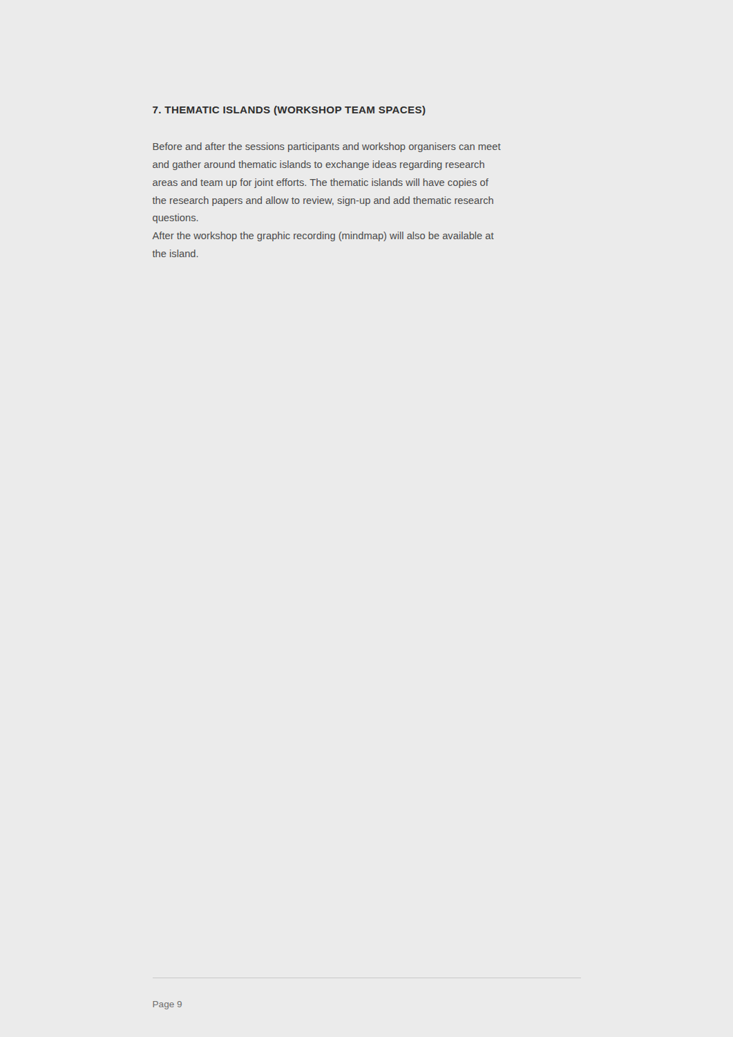7. Thematic Islands (Workshop Team Spaces)
Before and after the sessions participants and workshop organisers can meet and gather around thematic islands to exchange ideas regarding research areas and team up for joint efforts. The thematic islands will have copies of the research papers and allow to review, sign-up and add thematic research questions.
After the workshop the graphic recording (mindmap) will also be available at the island.
Page 9